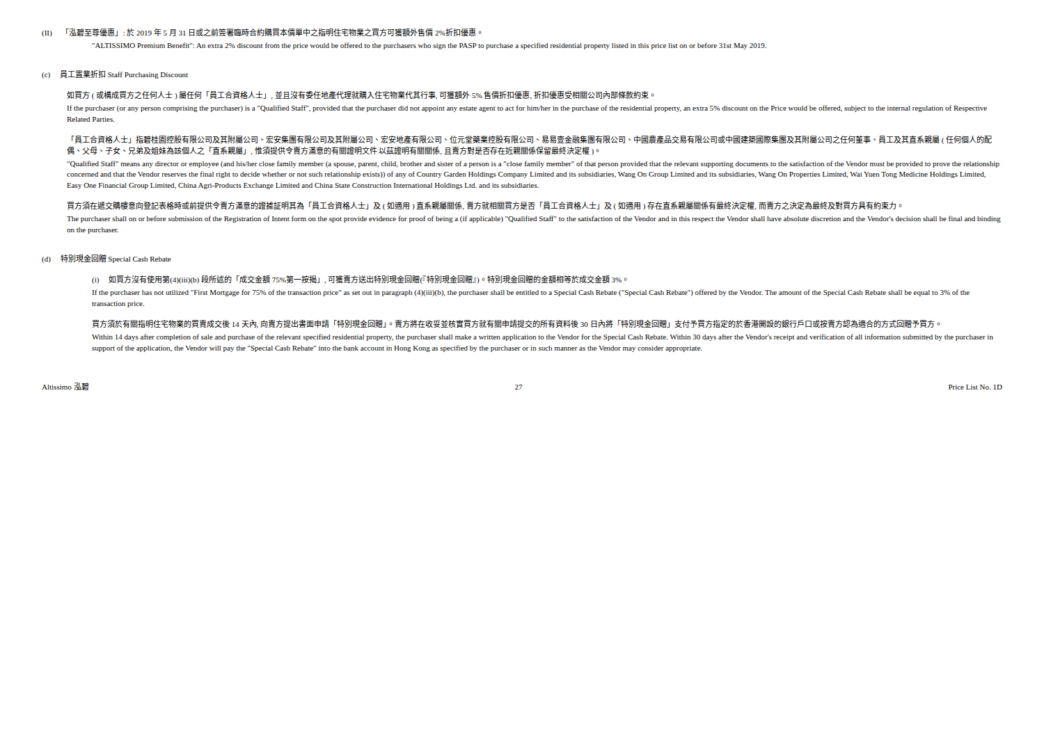(II) 「泓碧至尊優惠」: 於 2019 年 5 月 31 日或之前簽署臨時合約購買本價單中之指明住宅物業之買方可獲額外售價 2%折扣優惠。
"ALTISSIMO Premium Benefit": An extra 2% discount from the price would be offered to the purchasers who sign the PASP to purchase a specified residential property listed in this price list on or before 31st May 2019.
(c) 員工置業折扣 Staff Purchasing Discount
如買方 ( 或構成買方之任何人士 ) 屬任何「員工合資格人士」, 並且沒有委任地產代理就購入住宅物業代其行事, 可獲額外 5% 售價折扣優惠, 折扣優惠受相關公司內部條款約束。
If the purchaser (or any person comprising the purchaser) is a "Qualified Staff", provided that the purchaser did not appoint any estate agent to act for him/her in the purchase of the residential property, an extra 5% discount on the Price would be offered, subject to the internal regulation of Respective Related Parties.
「員工合資格人士」指碧桂園控股有限公司及其附屬公司、宏安集團有限公司及其附屬公司、宏安地產有限公司、位元堂藥業控股有限公司、易易壹金融集團有限公司、中國農產品交易有限公司或中國建築國際集團及其附屬公司之任何董事、員工及其直系親屬 ( 任何個人的配偶、父母、子女、兄弟及姐妹為該個人之「直系親屬」, 惟須提供令賣方滿意的有關證明文件 以茲證明有關關係, 且賣方對是否存在近親關係保留最終決定權 )。
"Qualified Staff" means any director or employee (and his/her close family member (a spouse, parent, child, brother and sister of a person is a "close family member" of that person provided that the relevant supporting documents to the satisfaction of the Vendor must be provided to prove the relationship concerned and that the Vendor reserves the final right to decide whether or not such relationship exists)) of any of Country Garden Holdings Company Limited and its subsidiaries, Wang On Group Limited and its subsidiaries, Wang On Properties Limited, Wai Yuen Tong Medicine Holdings Limited, Easy One Financial Group Limited, China Agri-Products Exchange Limited and China State Construction International Holdings Ltd. and its subsidiaries.
買方須在遞交購樓意向登記表格時或前提供令賣方滿意的證據証明其為「員工合資格人士」及 ( 如適用 ) 直系親屬關係, 賣方就相關買方是否「員工合資格人士」及 ( 如適用 ) 存在直系親屬關係有最終決定權, 而賣方之決定為最終及對買方具有約束力。
The purchaser shall on or before submission of the Registration of Intent form on the spot provide evidence for proof of being a (if applicable) "Qualified Staff" to the satisfaction of the Vendor and in this respect the Vendor shall have absolute discretion and the Vendor's decision shall be final and binding on the purchaser.
(d) 特別現金回贈 Special Cash Rebate
(i) 如買方沒有使用第(4)(iii)(b) 段所述的「成交金額 75%第一按揭」, 可獲賣方送出特別現金回贈(『特別現金回贈』)。特別現金回贈的金額相等於成交金額 3%。
If the purchaser has not utilized "First Mortgage for 75% of the transaction price" as set out in paragraph (4)(iii)(b), the purchaser shall be entitled to a Special Cash Rebate ("Special Cash Rebate") offered by the Vendor. The amount of the Special Cash Rebate shall be equal to 3% of the transaction price.
買方須於有關指明住宅物業的買賣成交後 14 天內, 向賣方提出書面申請「特別現金回贈」。賣方將在收妥並核實買方就有關申請提交的所有資料後 30 日內將「特別現金回贈」支付予買方指定的於香港開設的銀行戶口或按賣方認為適合的方式回贈予買方。
Within 14 days after completion of sale and purchase of the relevant specified residential property, the purchaser shall make a written application to the Vendor for the Special Cash Rebate. Within 30 days after the Vendor's receipt and verification of all information submitted by the purchaser in support of the application, the Vendor will pay the "Special Cash Rebate" into the bank account in Hong Kong as specified by the purchaser or in such manner as the Vendor may consider appropriate.
Altissimo 泓碧 27 Price List No. 1D